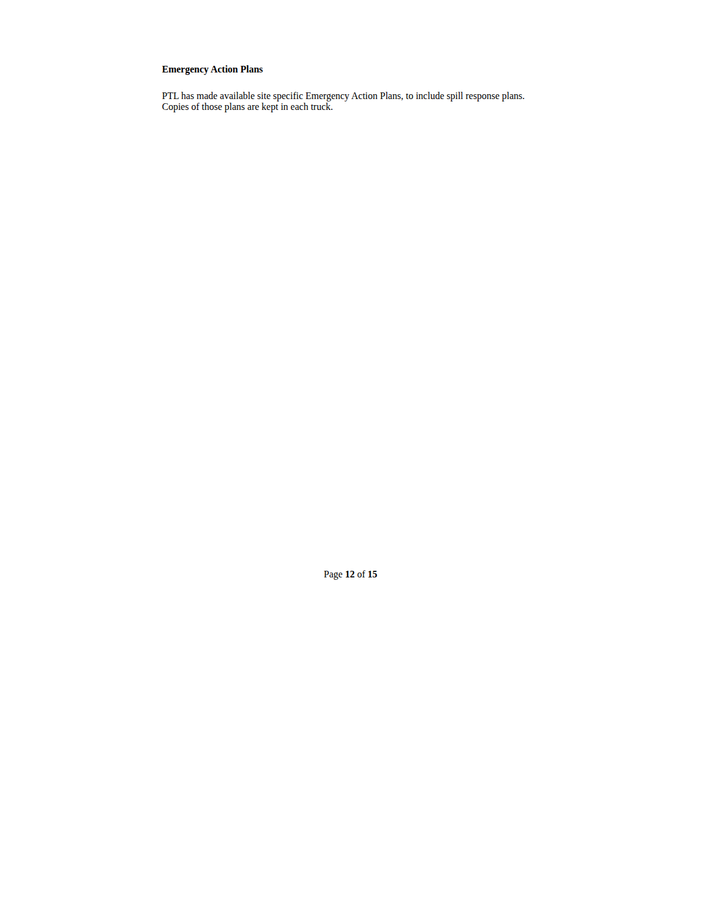Emergency Action Plans
PTL has made available site specific Emergency Action Plans, to include spill response plans. Copies of those plans are kept in each truck.
Page 12 of 15